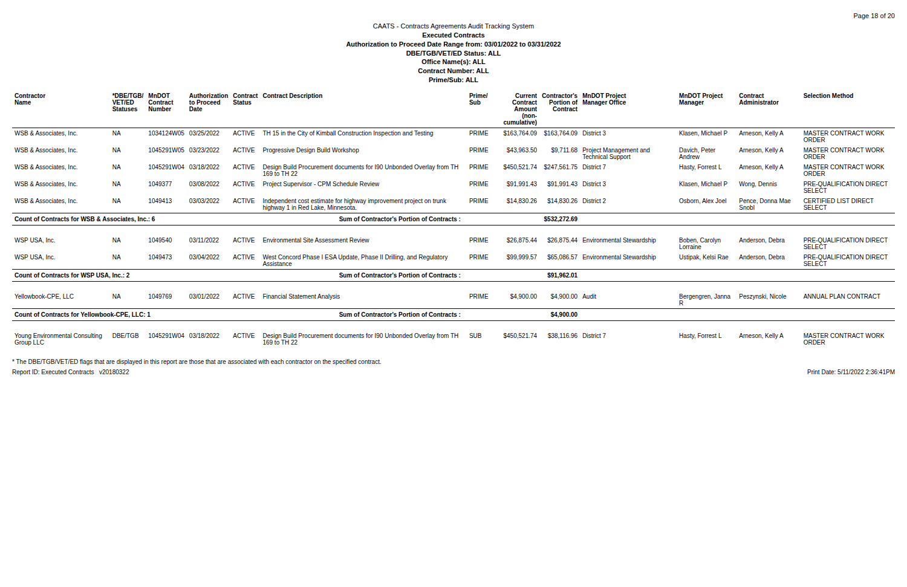Page 18 of 20
CAATS - Contracts Agreements Audit Tracking System
Executed Contracts
Authorization to Proceed Date Range from: 03/01/2022 to 03/31/2022
DBE/TGB/VET/ED Status: ALL
Office Name(s): ALL
Contract Number: ALL
Prime/Sub: ALL
| Contractor Name | *DBE/TGB/ VET/ED Statuses | MnDOT Contract Number | Authorization to Proceed Date | Contract Status | Contract Description | Prime/ Sub | Current Contract Amount (non-cumulative) | Contractor's Portion of Contract | MnDOT Project Manager Office | MnDOT Project Manager | Contract Administrator | Selection Method |
| --- | --- | --- | --- | --- | --- | --- | --- | --- | --- | --- | --- | --- |
| WSB & Associates, Inc. | NA | 1034124W05 | 03/25/2022 | ACTIVE | TH 15 in the City of Kimball Construction Inspection and Testing | PRIME | $163,764.09 | $163,764.09 | District 3 | Klasen, Michael P | Arneson, Kelly A | MASTER CONTRACT WORK ORDER |
| WSB & Associates, Inc. | NA | 1045291W05 | 03/23/2022 | ACTIVE | Progressive Design Build Workshop | PRIME | $43,963.50 | $9,711.68 | Project Management and Technical Support | Davich, Peter Andrew | Arneson, Kelly A | MASTER CONTRACT WORK ORDER |
| WSB & Associates, Inc. | NA | 1045291W04 | 03/18/2022 | ACTIVE | Design Build Procurement documents for I90 Unbonded Overlay from TH 169 to TH 22 | PRIME | $450,521.74 | $247,561.75 | District 7 | Hasty, Forrest L | Arneson, Kelly A | MASTER CONTRACT WORK ORDER |
| WSB & Associates, Inc. | NA | 1049377 | 03/08/2022 | ACTIVE | Project Supervisor - CPM Schedule Review | PRIME | $91,991.43 | $91,991.43 | District 3 | Klasen, Michael P | Wong, Dennis | PRE-QUALIFICATION DIRECT SELECT |
| WSB & Associates, Inc. | NA | 1049413 | 03/03/2022 | ACTIVE | Independent cost estimate for highway improvement project on trunk highway 1 in Red Lake, Minnesota. | PRIME | $14,830.26 | $14,830.26 | District 2 | Osborn, Alex Joel | Pence, Donna Mae Snobl | CERTIFIED LIST DIRECT SELECT |
| Count of Contracts for WSB & Associates, Inc.: 6 | Sum of Contractor's Portion of Contracts : | $532,272.69 | |
| WSP USA, Inc. | NA | 1049540 | 03/11/2022 | ACTIVE | Environmental Site Assessment Review | PRIME | $26,875.44 | $26,875.44 | Environmental Stewardship | Boben, Carolyn Lorraine | Anderson, Debra | PRE-QUALIFICATION DIRECT SELECT |
| WSP USA, Inc. | NA | 1049473 | 03/04/2022 | ACTIVE | West Concord Phase I ESA Update, Phase II Drilling, and Regulatory Assistance | PRIME | $99,999.57 | $65,086.57 | Environmental Stewardship | Ustipak, Kelsi Rae | Anderson, Debra | PRE-QUALIFICATION DIRECT SELECT |
| Count of Contracts for WSP USA, Inc.: 2 | Sum of Contractor's Portion of Contracts : | $91,962.01 | |
| Yellowbook-CPE, LLC | NA | 1049769 | 03/01/2022 | ACTIVE | Financial Statement Analysis | PRIME | $4,900.00 | $4,900.00 | Audit | Bergengren, Janna R | Peszynski, Nicole | ANNUAL PLAN CONTRACT |
| Count of Contracts for Yellowbook-CPE, LLC: 1 | Sum of Contractor's Portion of Contracts : | $4,900.00 | |
| Young Environmental Consulting Group LLC | DBE/TGB | 1045291W04 | 03/18/2022 | ACTIVE | Design Build Procurement documents for I90 Unbonded Overlay from TH 169 to TH 22 | SUB | $450,521.74 | $38,116.96 | District 7 | Hasty, Forrest L | Arneson, Kelly A | MASTER CONTRACT WORK ORDER |
* The DBE/TGB/VET/ED flags that are displayed in this report are those that are associated with each contractor on the specified contract.
Report ID: Executed Contracts v20180322
Print Date: 5/11/2022 2:36:41PM